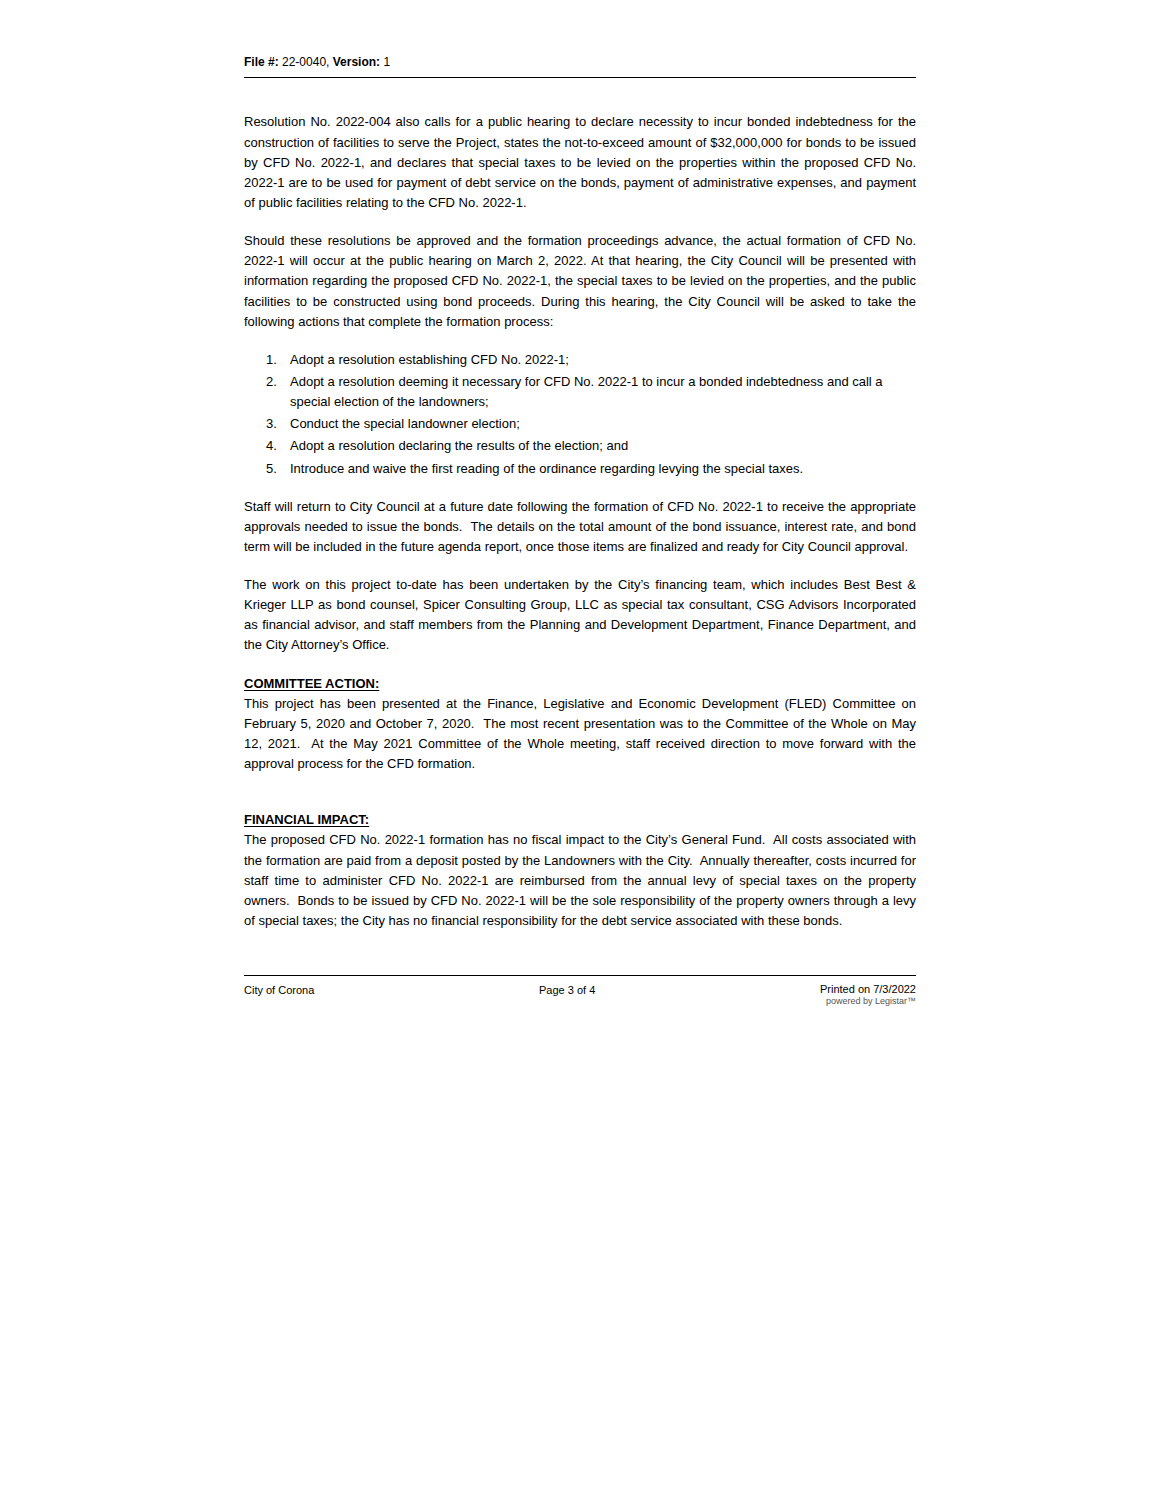File #: 22-0040, Version: 1
Resolution No. 2022-004 also calls for a public hearing to declare necessity to incur bonded indebtedness for the construction of facilities to serve the Project, states the not-to-exceed amount of $32,000,000 for bonds to be issued by CFD No. 2022-1, and declares that special taxes to be levied on the properties within the proposed CFD No. 2022-1 are to be used for payment of debt service on the bonds, payment of administrative expenses, and payment of public facilities relating to the CFD No. 2022-1.
Should these resolutions be approved and the formation proceedings advance, the actual formation of CFD No. 2022-1 will occur at the public hearing on March 2, 2022. At that hearing, the City Council will be presented with information regarding the proposed CFD No. 2022-1, the special taxes to be levied on the properties, and the public facilities to be constructed using bond proceeds. During this hearing, the City Council will be asked to take the following actions that complete the formation process:
Adopt a resolution establishing CFD No. 2022-1;
Adopt a resolution deeming it necessary for CFD No. 2022-1 to incur a bonded indebtedness and call a special election of the landowners;
Conduct the special landowner election;
Adopt a resolution declaring the results of the election; and
Introduce and waive the first reading of the ordinance regarding levying the special taxes.
Staff will return to City Council at a future date following the formation of CFD No. 2022-1 to receive the appropriate approvals needed to issue the bonds. The details on the total amount of the bond issuance, interest rate, and bond term will be included in the future agenda report, once those items are finalized and ready for City Council approval.
The work on this project to-date has been undertaken by the City’s financing team, which includes Best Best & Krieger LLP as bond counsel, Spicer Consulting Group, LLC as special tax consultant, CSG Advisors Incorporated as financial advisor, and staff members from the Planning and Development Department, Finance Department, and the City Attorney’s Office.
COMMITTEE ACTION:
This project has been presented at the Finance, Legislative and Economic Development (FLED) Committee on February 5, 2020 and October 7, 2020. The most recent presentation was to the Committee of the Whole on May 12, 2021. At the May 2021 Committee of the Whole meeting, staff received direction to move forward with the approval process for the CFD formation.
FINANCIAL IMPACT:
The proposed CFD No. 2022-1 formation has no fiscal impact to the City’s General Fund. All costs associated with the formation are paid from a deposit posted by the Landowners with the City. Annually thereafter, costs incurred for staff time to administer CFD No. 2022-1 are reimbursed from the annual levy of special taxes on the property owners. Bonds to be issued by CFD No. 2022-1 will be the sole responsibility of the property owners through a levy of special taxes; the City has no financial responsibility for the debt service associated with these bonds.
City of Corona
Page 3 of 4
Printed on 7/3/2022 powered by Legistar™